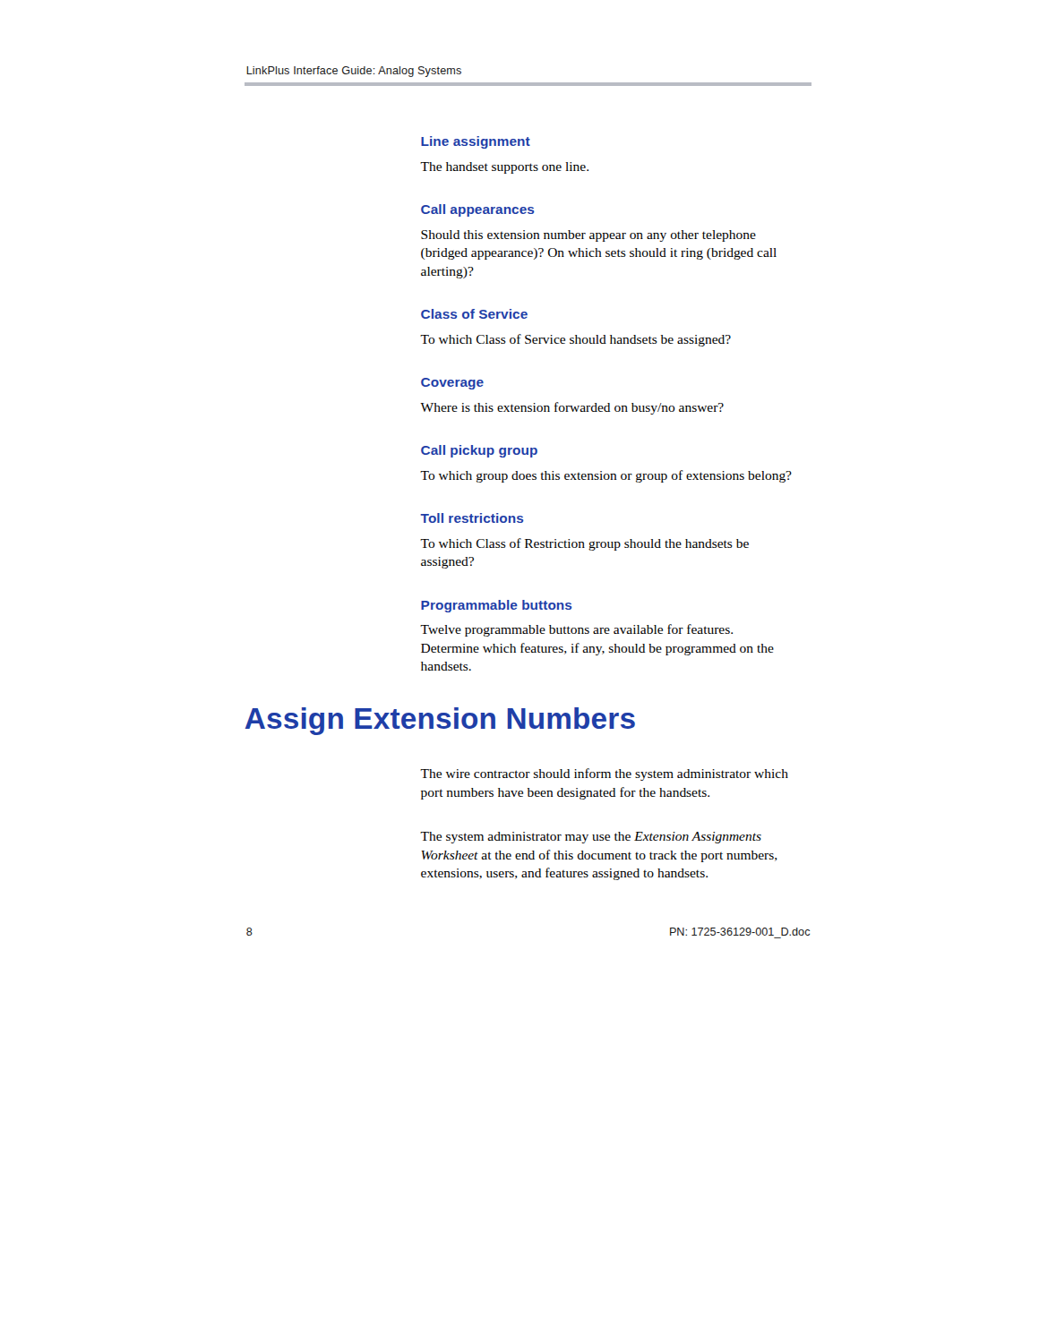LinkPlus Interface Guide: Analog Systems
Line assignment
The handset supports one line.
Call appearances
Should this extension number appear on any other telephone (bridged appearance)? On which sets should it ring (bridged call alerting)?
Class of Service
To which Class of Service should handsets be assigned?
Coverage
Where is this extension forwarded on busy/no answer?
Call pickup group
To which group does this extension or group of extensions belong?
Toll restrictions
To which Class of Restriction group should the handsets be assigned?
Programmable buttons
Twelve programmable buttons are available for features. Determine which features, if any, should be programmed on the handsets.
Assign Extension Numbers
The wire contractor should inform the system administrator which port numbers have been designated for the handsets.
The system administrator may use the Extension Assignments Worksheet at the end of this document to track the port numbers, extensions, users, and features assigned to handsets.
8 PN: 1725-36129-001_D.doc